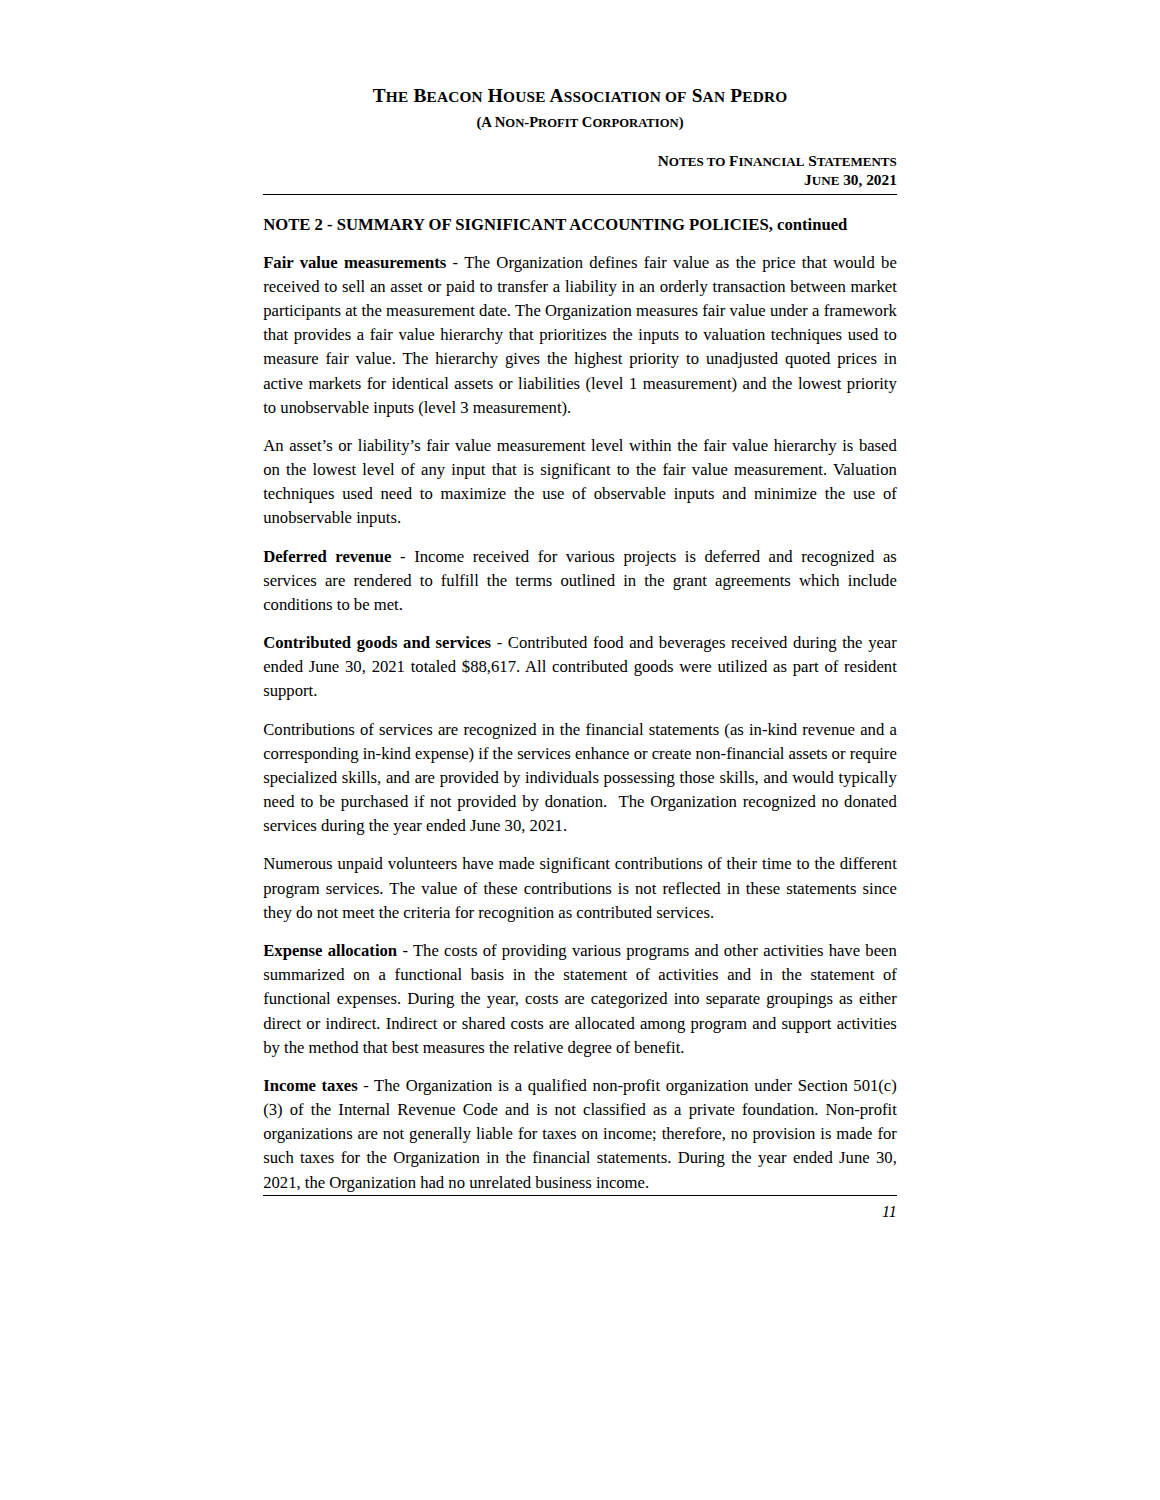THE BEACON HOUSE ASSOCIATION OF SAN PEDRO
(A NON-PROFIT CORPORATION)
NOTES TO FINANCIAL STATEMENTS
JUNE 30, 2021
NOTE 2 - SUMMARY OF SIGNIFICANT ACCOUNTING POLICIES, continued
Fair value measurements - The Organization defines fair value as the price that would be received to sell an asset or paid to transfer a liability in an orderly transaction between market participants at the measurement date. The Organization measures fair value under a framework that provides a fair value hierarchy that prioritizes the inputs to valuation techniques used to measure fair value. The hierarchy gives the highest priority to unadjusted quoted prices in active markets for identical assets or liabilities (level 1 measurement) and the lowest priority to unobservable inputs (level 3 measurement).
An asset’s or liability’s fair value measurement level within the fair value hierarchy is based on the lowest level of any input that is significant to the fair value measurement. Valuation techniques used need to maximize the use of observable inputs and minimize the use of unobservable inputs.
Deferred revenue - Income received for various projects is deferred and recognized as services are rendered to fulfill the terms outlined in the grant agreements which include conditions to be met.
Contributed goods and services - Contributed food and beverages received during the year ended June 30, 2021 totaled $88,617. All contributed goods were utilized as part of resident support.
Contributions of services are recognized in the financial statements (as in-kind revenue and a corresponding in-kind expense) if the services enhance or create non-financial assets or require specialized skills, and are provided by individuals possessing those skills, and would typically need to be purchased if not provided by donation. The Organization recognized no donated services during the year ended June 30, 2021.
Numerous unpaid volunteers have made significant contributions of their time to the different program services. The value of these contributions is not reflected in these statements since they do not meet the criteria for recognition as contributed services.
Expense allocation - The costs of providing various programs and other activities have been summarized on a functional basis in the statement of activities and in the statement of functional expenses. During the year, costs are categorized into separate groupings as either direct or indirect. Indirect or shared costs are allocated among program and support activities by the method that best measures the relative degree of benefit.
Income taxes - The Organization is a qualified non-profit organization under Section 501(c)(3) of the Internal Revenue Code and is not classified as a private foundation. Non-profit organizations are not generally liable for taxes on income; therefore, no provision is made for such taxes for the Organization in the financial statements. During the year ended June 30, 2021, the Organization had no unrelated business income.
11